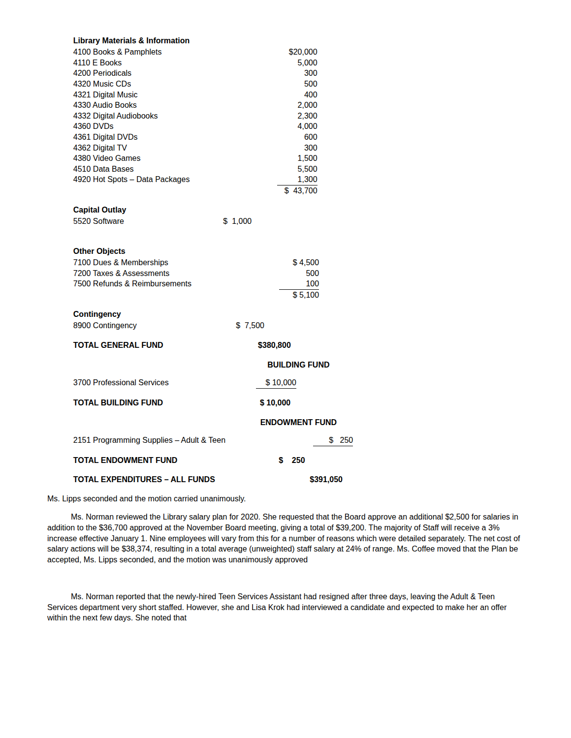Library Materials & Information
| 4100 Books & Pamphlets | $20,000 |
| 4110 E Books | 5,000 |
| 4200 Periodicals | 300 |
| 4320 Music CDs | 500 |
| 4321 Digital Music | 400 |
| 4330 Audio Books | 2,000 |
| 4332 Digital Audiobooks | 2,300 |
| 4360 DVDs | 4,000 |
| 4361 Digital DVDs | 600 |
| 4362 Digital TV | 300 |
| 4380 Video Games | 1,500 |
| 4510 Data Bases | 5,500 |
| 4920 Hot Spots – Data Packages | 1,300 |
| | $ 43,700 |
Capital Outlay
| 5520 Software | $ 1,000 |
Other Objects
| 7100 Dues & Memberships | $ 4,500 |
| 7200 Taxes & Assessments | 500 |
| 7500 Refunds & Reimbursements | 100 |
| | $ 5,100 |
Contingency
| 8900 Contingency | $ 7,500 |
| TOTAL GENERAL FUND | $380,800 |
BUILDING FUND
| 3700 Professional Services | $ 10,000 |
| TOTAL BUILDING FUND | $ 10,000 |
ENDOWMENT FUND
| 2151 Programming Supplies – Adult & Teen | $ 250 |
| TOTAL ENDOWMENT FUND | $ 250 |
| TOTAL EXPENDITURES – ALL FUNDS | $391,050 |
Ms. Lipps seconded and the motion carried unanimously.
Ms. Norman reviewed the Library salary plan for 2020. She requested that the Board approve an additional $2,500 for salaries in addition to the $36,700 approved at the November Board meeting, giving a total of $39,200. The majority of Staff will receive a 3% increase effective January 1. Nine employees will vary from this for a number of reasons which were detailed separately. The net cost of salary actions will be $38,374, resulting in a total average (unweighted) staff salary at 24% of range. Ms. Coffee moved that the Plan be accepted, Ms. Lipps seconded, and the motion was unanimously approved
Ms. Norman reported that the newly-hired Teen Services Assistant had resigned after three days, leaving the Adult & Teen Services department very short staffed. However, she and Lisa Krok had interviewed a candidate and expected to make her an offer within the next few days. She noted that